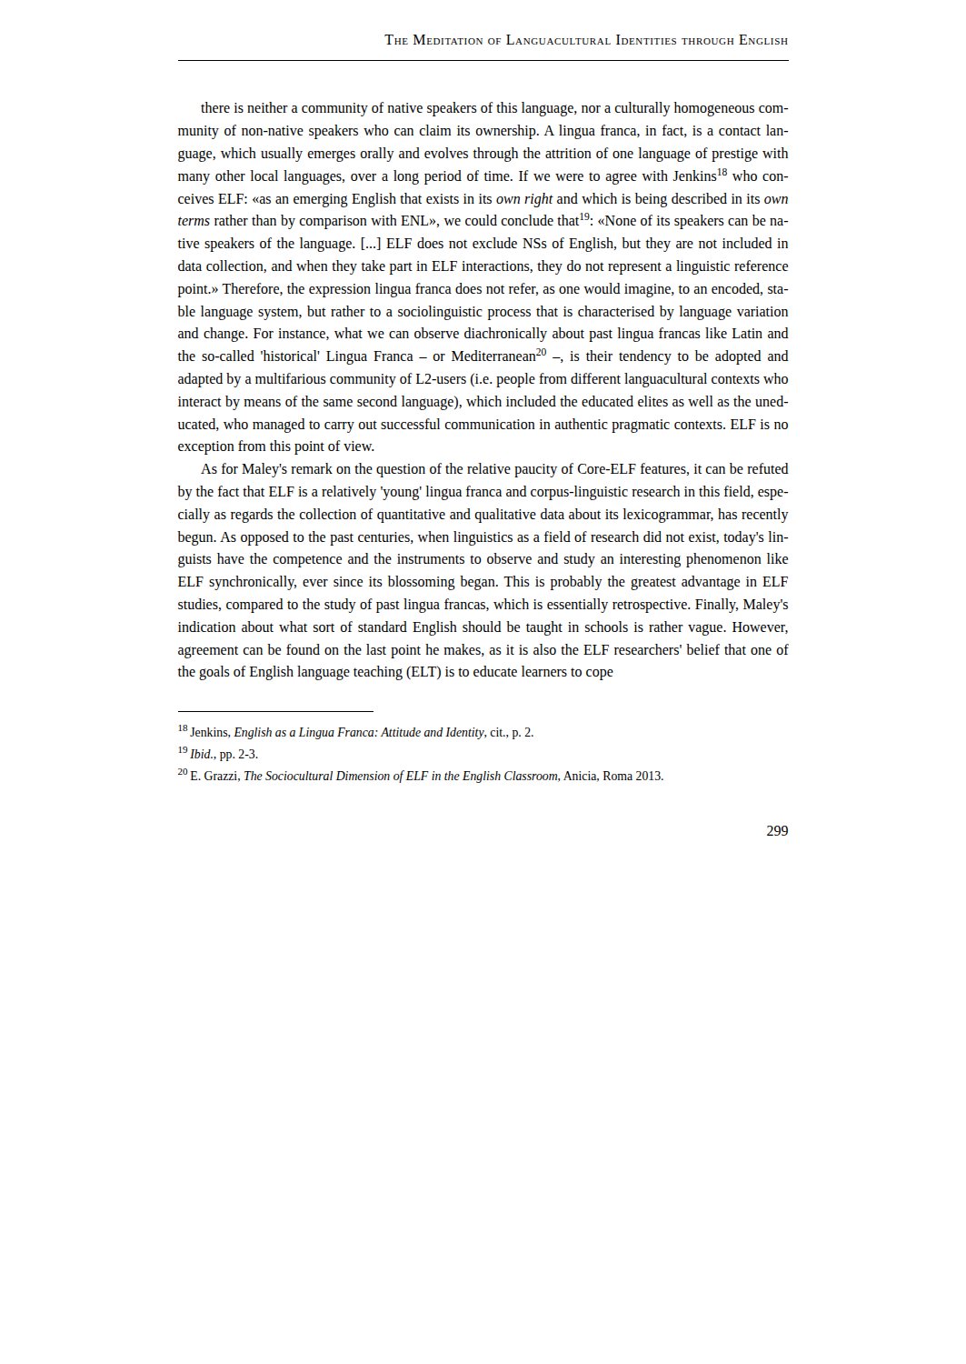The Meditation of Languacultural Identities through English
there is neither a community of native speakers of this language, nor a culturally homogeneous community of non-native speakers who can claim its ownership. A lingua franca, in fact, is a contact language, which usually emerges orally and evolves through the attrition of one language of prestige with many other local languages, over a long period of time. If we were to agree with Jenkins18 who conceives ELF: «as an emerging English that exists in its own right and which is being described in its own terms rather than by comparison with ENL», we could conclude that19: «None of its speakers can be native speakers of the language. [...] ELF does not exclude NSs of English, but they are not included in data collection, and when they take part in ELF interactions, they do not represent a linguistic reference point.» Therefore, the expression lingua franca does not refer, as one would imagine, to an encoded, stable language system, but rather to a sociolinguistic process that is characterised by language variation and change. For instance, what we can observe diachronically about past lingua francas like Latin and the so-called 'historical' Lingua Franca – or Mediterranean20 –, is their tendency to be adopted and adapted by a multifarious community of L2-users (i.e. people from different languacultural contexts who interact by means of the same second language), which included the educated elites as well as the uneducated, who managed to carry out successful communication in authentic pragmatic contexts. ELF is no exception from this point of view.
As for Maley's remark on the question of the relative paucity of Core-ELF features, it can be refuted by the fact that ELF is a relatively 'young' lingua franca and corpus-linguistic research in this field, especially as regards the collection of quantitative and qualitative data about its lexicogrammar, has recently begun. As opposed to the past centuries, when linguistics as a field of research did not exist, today's linguists have the competence and the instruments to observe and study an interesting phenomenon like ELF synchronically, ever since its blossoming began. This is probably the greatest advantage in ELF studies, compared to the study of past lingua francas, which is essentially retrospective. Finally, Maley's indication about what sort of standard English should be taught in schools is rather vague. However, agreement can be found on the last point he makes, as it is also the ELF researchers' belief that one of the goals of English language teaching (ELT) is to educate learners to cope
18 Jenkins, English as a Lingua Franca: Attitude and Identity, cit., p. 2.
19 Ibid., pp. 2-3.
20 E. Grazzi, The Sociocultural Dimension of ELF in the English Classroom, Anicia, Roma 2013.
299